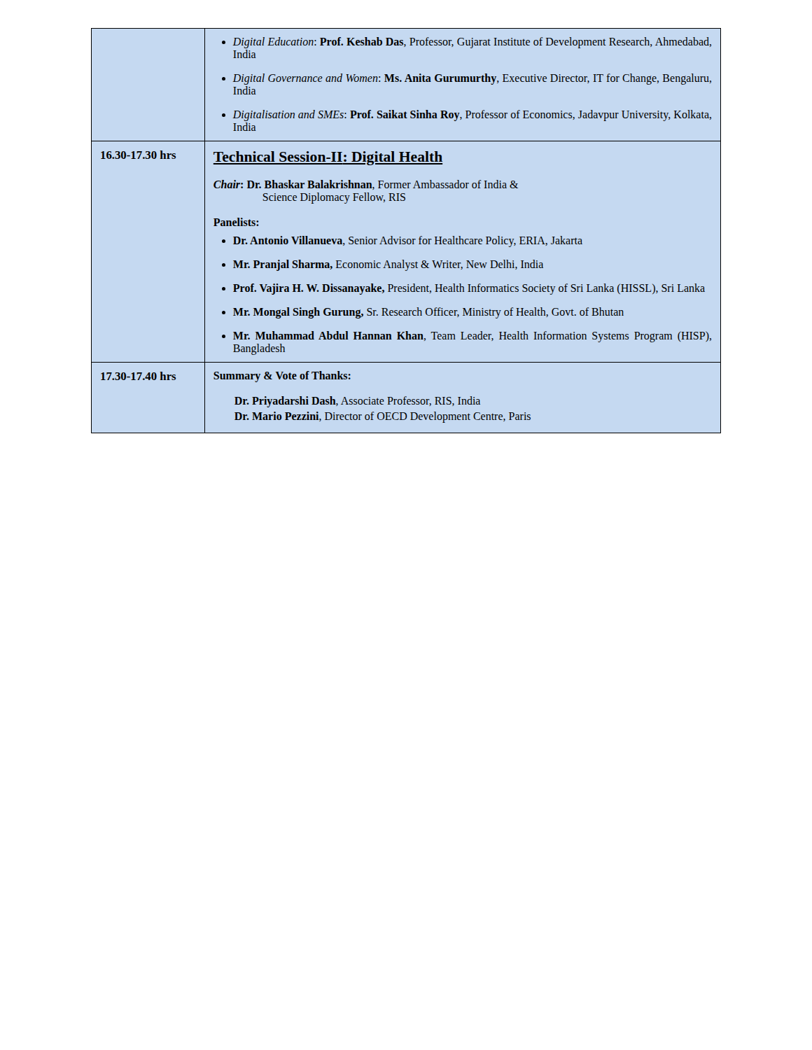| | Digital Education : Prof. Keshab Das , Professor, Gujarat Institute of Development Research, Ahmedabad, India Digital Governance and Women : Ms. Anita Gurumurthy , Executive Director, IT for Change, Bengaluru, India Digitalisation and SMEs : Prof. Saikat Sinha Roy , Professor of Economics, Jadavpur University, Kolkata, India |
| 16.30-17.30 hrs | Technical Session-II : Digital Health Chair : Dr. Bhaskar Balakrishnan , Former Ambassador of India & Science Diplomacy Fellow, RIS Panelists: Dr. Antonio Villanueva , Senior Advisor for Healthcare Policy, ERIA, Jakarta Mr. Pranjal Sharma, Economic Analyst & Writer, New Delhi, India Prof. Vajira H. W. Dissanayake, President, Health Informatics Society of Sri Lanka (HISSL), Sri Lanka Mr. Mongal Singh Gurung, Sr. Research Officer, Ministry of Health, Govt. of Bhutan Mr. Muhammad Abdul Hannan Khan , Team Leader, Health Information Systems Program (HISP), Bangladesh |
| 17.30-17.40 hrs | Summary & Vote of Thanks: Dr. Priyadarshi Dash , Associate Professor, RIS, India Dr. Mario Pezzini , Director of OECD Development Centre, Paris |